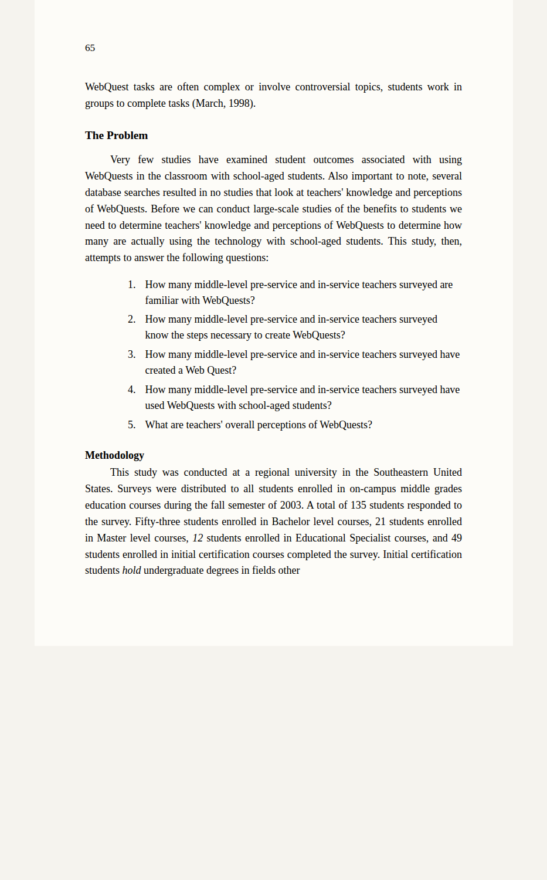65
WebQuest tasks are often complex or involve controversial topics, students work in groups to complete tasks (March, 1998).
The Problem
Very few studies have examined student outcomes associated with using WebQuests in the classroom with school-aged students. Also important to note, several database searches resulted in no studies that look at teachers' knowledge and perceptions of WebQuests. Before we can conduct large-scale studies of the benefits to students we need to determine teachers' knowledge and perceptions of WebQuests to determine how many are actually using the technology with school-aged students. This study, then, attempts to answer the following questions:
How many middle-level pre-service and in-service teachers surveyed are familiar with WebQuests?
How many middle-level pre-service and in-service teachers surveyed know the steps necessary to create WebQuests?
How many middle-level pre-service and in-service teachers surveyed have created a Web Quest?
How many middle-level pre-service and in-service teachers surveyed have used WebQuests with school-aged students?
What are teachers' overall perceptions of WebQuests?
Methodology
This study was conducted at a regional university in the Southeastern United States. Surveys were distributed to all students enrolled in on-campus middle grades education courses during the fall semester of 2003. A total of 135 students responded to the survey. Fifty-three students enrolled in Bachelor level courses, 21 students enrolled in Master level courses, 12 students enrolled in Educational Specialist courses, and 49 students enrolled in initial certification courses completed the survey. Initial certification students hold undergraduate degrees in fields other